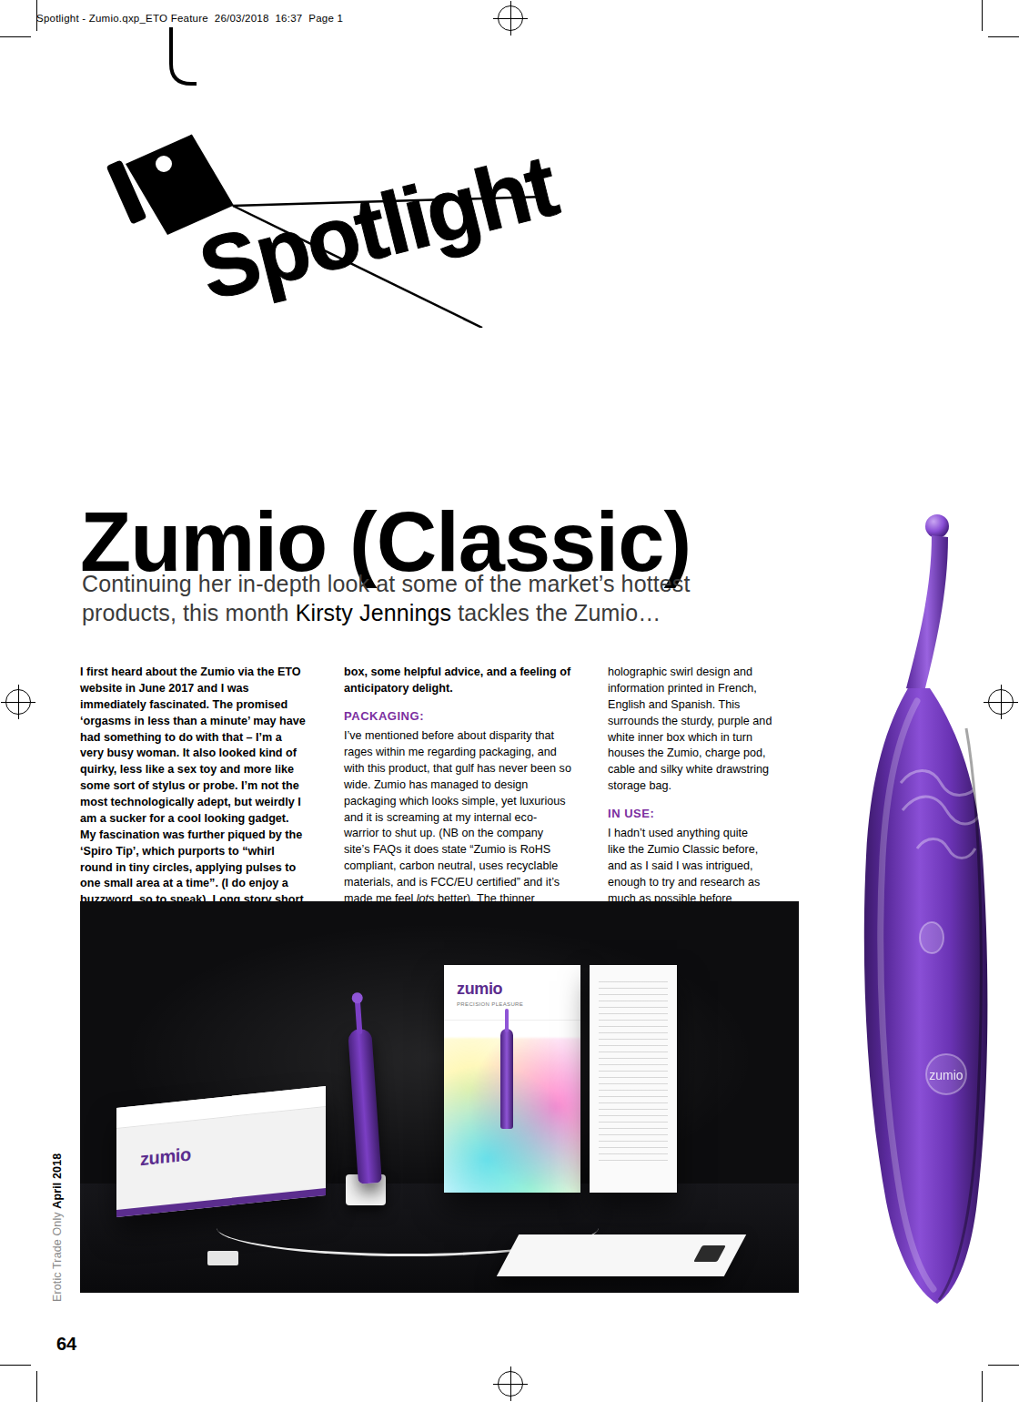Spotlight - Zumio.qxp_ETO Feature 26/03/2018 16:37 Page 1
Spotlight Spotlight
Zumio (Classic)
Continuing her in-depth look at some of the market’s hottest products, this month Kirsty Jennings tackles the Zumio…
I first heard about the Zumio via the ETO website in June 2017 and I was immediately fascinated. The promised ‘orgasms in less than a minute’ may have had something to do with that – I’m a very busy woman. It also looked kind of quirky, less like a sex toy and more like some sort of stylus or probe. I’m not the most technologically adept, but weirdly I am a sucker for a cool looking gadget. My fascination was further piqued by the ‘Spiro Tip’, which purports to “whirl round in tiny circles, applying pulses to one small area at a time”. (I do enjoy a buzzword, so to speak). Long story short, I left the Eropartner stand at EroFame 2017 with a shiny new Zumio Classic
box, some helpful advice, and a feeling of anticipatory delight.
Packaging:
I’ve mentioned before about disparity that rages within me regarding packaging, and with this product, that gulf has never been so wide. Zumio has managed to design packaging which looks simple, yet luxurious and it is screaming at my internal eco-warrior to shut up. (NB on the company site’s FAQs it does state “Zumio is RoHS compliant, carbon neutral, uses recyclable materials, and is FCC/EU certified” and it’s made me feel lots better). The thinner external shell box is white with a lovely
holographic swirl design and information printed in French, English and Spanish. This surrounds the sturdy, purple and white inner box which in turn houses the Zumio, charge pod, cable and silky white drawstring storage bag.
In use:
I hadn’t used anything quite like the Zumio Classic before, and as I said I was intrigued, enough to try and research as much as possible before physically acquainting myself. Apparently the Zumio was invented by a busy single mother of young children, who wanted to achieve orgasm during those rare moments she managed to find to herself but according to the company backstory, none of the other products she had tried had the deep stimulation, precise control or power she required. The designers took all of these things into consideration, together with the fact that many women use a circular fingertip motion during masturbation, and three
zumio
zumio
PRECISION PLEASURE
zumio
Erotic Trade Only April 2018
64